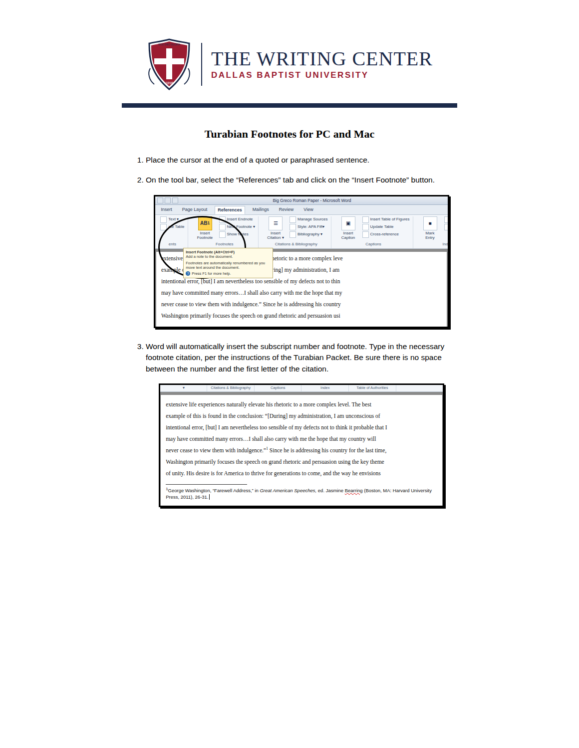SOLI DEO GLORIA 1898
THE WRITING CENTER
DALLAS BAPTIST UNIVERSITY
Turabian Footnotes for PC and Mac
Place the cursor at the end of a quoted or paraphrased sentence.
On the tool bar, select the “References” tab and click on the “Insert Footnote” button.
Big Greco Roman Paper - Microsoft Word
Insert
Page Layout
References
Mailings
Review
View
Text ▾
ate Table
ents
AB1
Insert
Footnote
Insert Endnote
Next Footnote ▾
Show Notes
Footnotes
☰
Insert
Citation ▾
Manage Sources
Style: APA Fift▾
Bibliography ▾
Citations & Bibliography
▣
Insert
Caption
Insert Table of Figures
Update Table
Cross-reference
Captions
■
Mark
Entry
Insert Index
Update Index
Index
◆
Mark
Citation
Insert Table of Authorities
Update Table
Table of Authorities
Insert Footnote (Alt+Ctrl+F)
Add a note to the document.
Footnotes are automatically renumbered as you move text around the document.
? Press F1 for more help.
extensive life experiences naturally elevate his rhetoric to a more complex leve
example of this is found in the conclusion: “[During] my administration, I am
intentional error, [but] I am nevertheless too sensible of my defects not to thin
may have committed many errors…I shall also carry with me the hope that my
never cease to view them with indulgence.” Since he is addressing his country
Washington primarily focuses the speech on grand rhetoric and persuasion usi
Word will automatically insert the subscript number and footnote. Type in the necessary footnote citation, per the instructions of the Turabian Packet. Be sure there is no space between the number and the first letter of the citation.
▾
Citations & Bibliography
Captions
Index
Table of Authorities
extensive life experiences naturally elevate his rhetoric to a more complex level. The best
example of this is found in the conclusion: “[During] my administration, I am unconscious of
intentional error, [but] I am nevertheless too sensible of my defects not to think it probable that I
may have committed many errors…I shall also carry with me the hope that my country will
never cease to view them with indulgence.”1 Since he is addressing his country for the last time,
Washington primarily focuses the speech on grand rhetoric and persuasion using the key theme
of unity. His desire is for America to thrive for generations to come, and the way he envisions
1George Washington, “Farewell Address,” in Great American Speeches, ed. Jasmine Bearring (Boston, MA: Harvard University Press, 2011), 26-31.